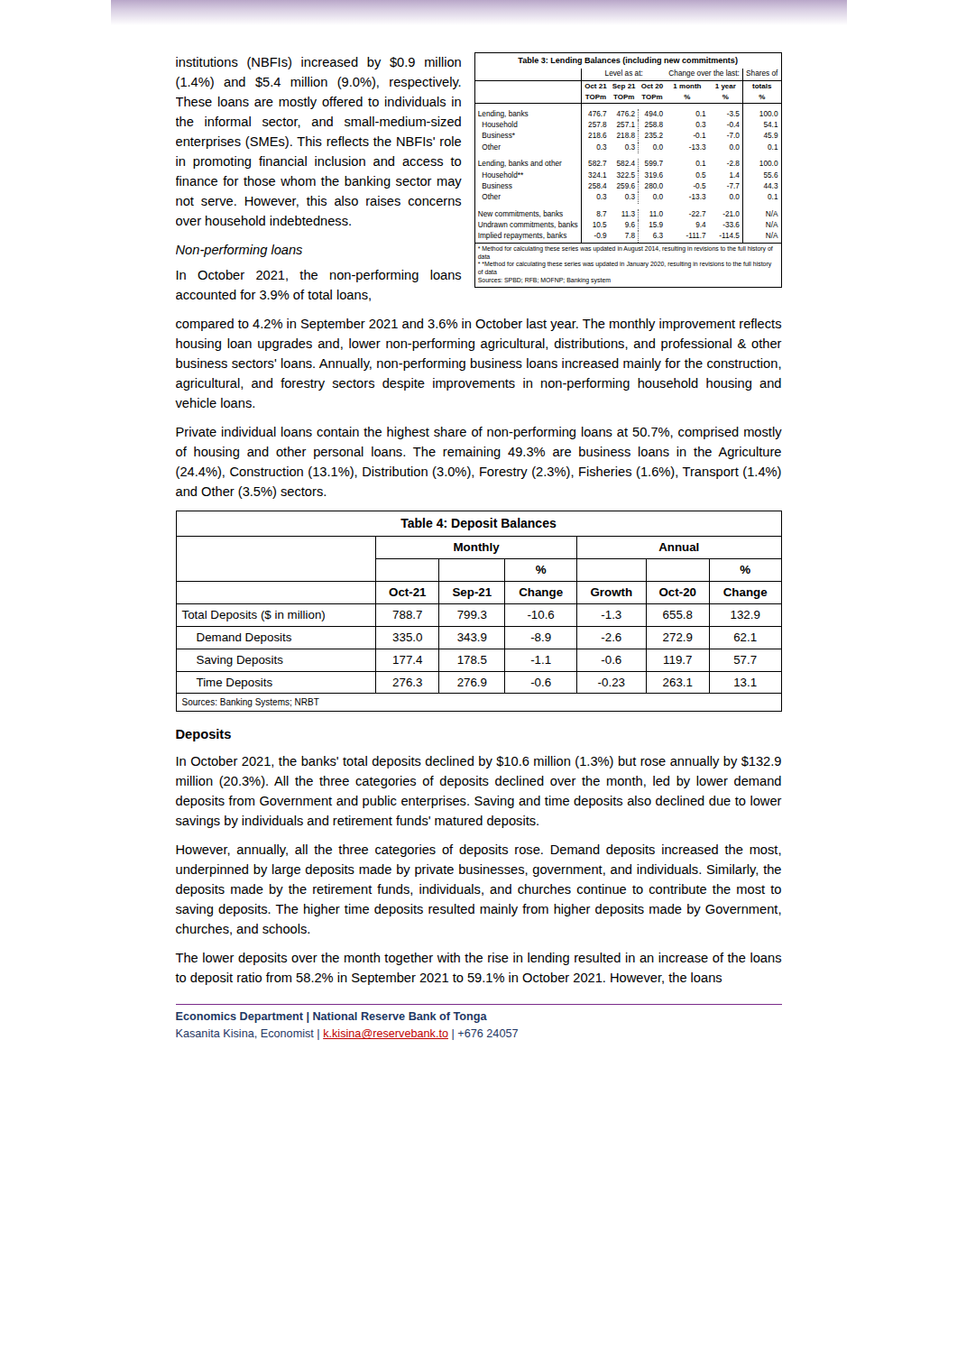Table 3: Lending Balances (including new commitments)
| | Level as at: | Change over the last: | Shares of |
| --- | --- | --- | --- |
| | Oct 21 | Sep 21 | Oct 20 | 1 month | 1 year | totals |
| | TOPm | TOPm | TOPm | % | % | % |
| Lending, banks | 476.7 | 476.2 | 494.0 | 0.1 | -3.5 | 100.0 |
| Household | 257.8 | 257.1 | 258.8 | 0.3 | -0.4 | 54.1 |
| Business* | 218.6 | 218.8 | 235.2 | -0.1 | -7.0 | 45.9 |
| Other | 0.3 | 0.3 | 0.0 | -13.3 | 0.0 | 0.1 |
| Lending, banks and other | 582.7 | 582.4 | 599.7 | 0.1 | -2.8 | 100.0 |
| Household** | 324.1 | 322.5 | 319.6 | 0.5 | 1.4 | 55.6 |
| Business | 258.4 | 259.6 | 280.0 | -0.5 | -7.7 | 44.3 |
| Other | 0.3 | 0.3 | 0.0 | -13.3 | 0.0 | 0.1 |
| New commitments, banks | 8.7 | 11.3 | 11.0 | -22.7 | -21.0 | N/A |
| Undrawn commitments, banks | 10.5 | 9.6 | 15.9 | 9.4 | -33.6 | N/A |
| Implied repayments, banks | -0.9 | 7.8 | 6.3 | -111.7 | -114.5 | N/A |
* Method for calculating these series was updated in August 2014, resulting in revisions to the full history of data
* *Method for calculating these series was updated in January 2020, resulting in revisions to the full history of data
Sources: SPBD; RFB; MOFNP; Banking system
institutions (NBFIs) increased by $0.9 million (1.4%) and $5.4 million (9.0%), respectively. These loans are mostly offered to individuals in the informal sector, and small-medium-sized enterprises (SMEs). This reflects the NBFIs' role in promoting financial inclusion and access to finance for those whom the banking sector may not serve. However, this also raises concerns over household indebtedness.
Non-performing loans
In October 2021, the non-performing loans accounted for 3.9% of total loans,
compared to 4.2% in September 2021 and 3.6% in October last year. The monthly improvement reflects housing loan upgrades and, lower non-performing agricultural, distributions, and professional & other business sectors' loans. Annually, non-performing business loans increased mainly for the construction, agricultural, and forestry sectors despite improvements in non-performing household housing and vehicle loans.
Private individual loans contain the highest share of non-performing loans at 50.7%, comprised mostly of housing and other personal loans. The remaining 49.3% are business loans in the Agriculture (24.4%), Construction (13.1%), Distribution (3.0%), Forestry (2.3%), Fisheries (1.6%), Transport (1.4%) and Other (3.5%) sectors.
Table 4: Deposit Balances
| | Monthly | Annual |
| --- | --- | --- |
| | | % | | | % |
| | Oct-21 | Sep-21 | Change | Growth | Oct-20 | Change |
| Total Deposits ($ in million) | 788.7 | 799.3 | -10.6 | -1.3 | 655.8 | 132.9 |
| Demand Deposits | 335.0 | 343.9 | -8.9 | -2.6 | 272.9 | 62.1 |
| Saving Deposits | 177.4 | 178.5 | -1.1 | -0.6 | 119.7 | 57.7 |
| Time Deposits | 276.3 | 276.9 | -0.6 | -0.23 | 263.1 | 13.1 |
| Sources: Banking Systems; NRBT |
Deposits
In October 2021, the banks' total deposits declined by $10.6 million (1.3%) but rose annually by $132.9 million (20.3%). All the three categories of deposits declined over the month, led by lower demand deposits from Government and public enterprises. Saving and time deposits also declined due to lower savings by individuals and retirement funds' matured deposits.
However, annually, all the three categories of deposits rose. Demand deposits increased the most, underpinned by large deposits made by private businesses, government, and individuals. Similarly, the deposits made by the retirement funds, individuals, and churches continue to contribute the most to saving deposits. The higher time deposits resulted mainly from higher deposits made by Government, churches, and schools.
The lower deposits over the month together with the rise in lending resulted in an increase of the loans to deposit ratio from 58.2% in September 2021 to 59.1% in October 2021. However, the loans
Economics Department | National Reserve Bank of Tonga
Kasanita Kisina, Economist | k.kisina@reservebank.to | +676 24057